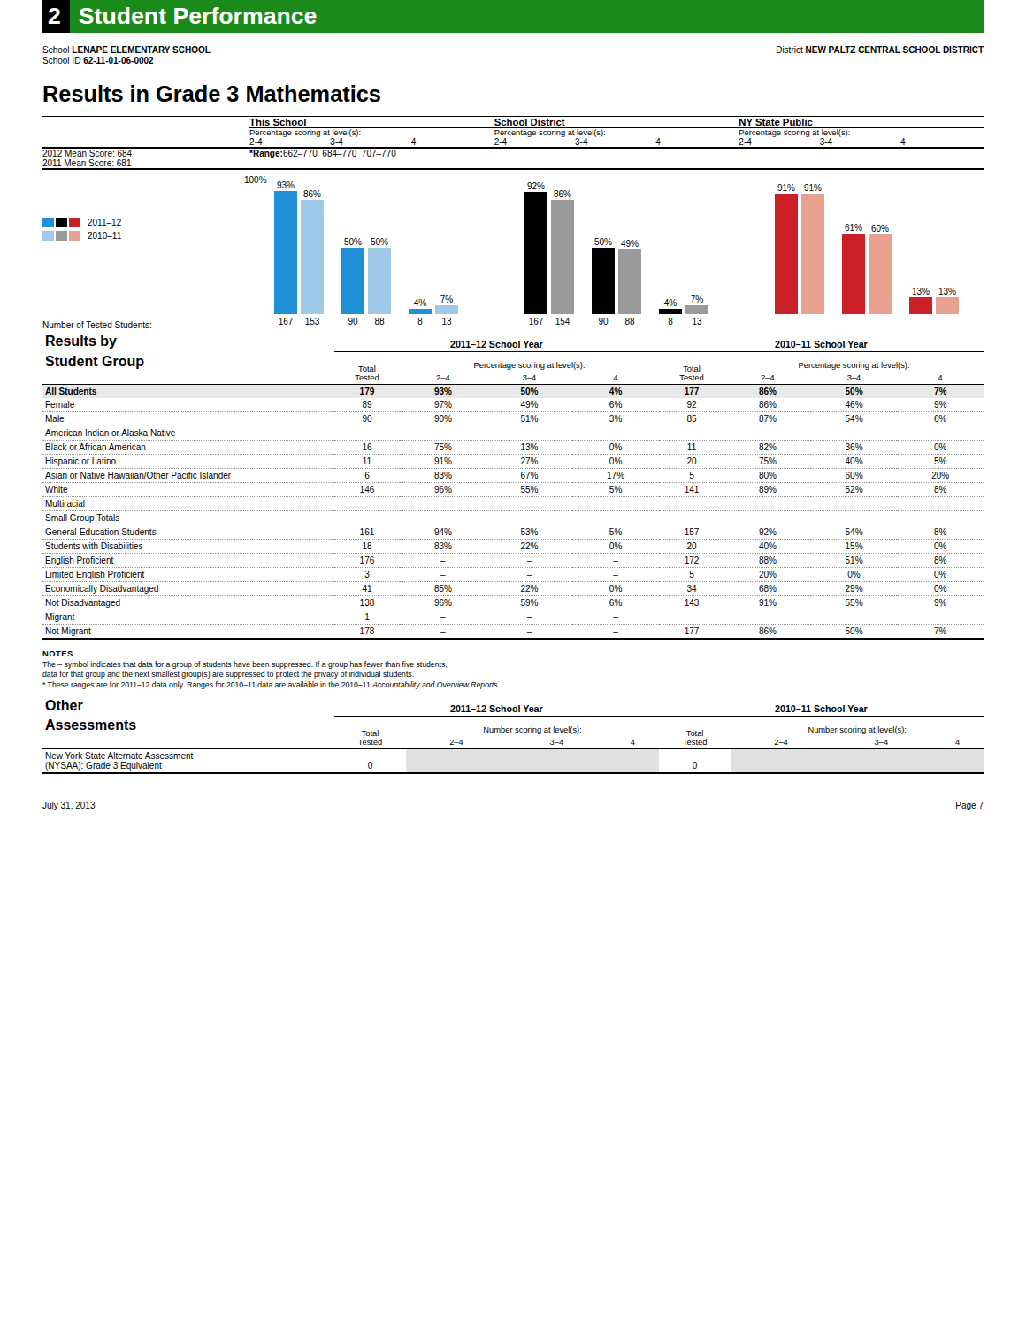2
Student Performance
School LENAPE ELEMENTARY SCHOOL
District NEW PALTZ CENTRAL SCHOOL DISTRICT
School ID 62-11-01-06-0002
Results in Grade 3 Mathematics
| | This School | School District | NY State Public |
| | Percentage scoring at level(s): | Percentage scoring at level(s): | Percentage scoring at level(s): |
| | / 2-4 / 3-4 / 4 / | / 2-4 / 3-4 / 4 / | / 2-4 / 3-4 / 4 / |
| 2012 Mean Score: 684 | *Range: 662–770 684–770 707–770 | | |
| 2011 Mean Score: 681 | | | |
100%
2011–12
2010–11
Number of Tested Students:
93% 167
86% 153
50% 90
50% 88
4% 8
7% 13
92% 167
86% 154
50% 90
49% 88
4% 8
7% 13
91%
91%
61%
60%
13%
13%
| Results by | 2011–12 School Year | 2010–11 School Year |
| Student Group | Total Tested | Percentage scoring at level(s): | Total Tested | Percentage scoring at level(s): |
| | 2–4 | 3–4 | 4 | 2–4 | 3–4 | 4 |
| All Students | 179 | 93% | 50% | 4% | 177 | 86% | 50% | 7% |
| Female | 89 | 97% | 49% | 6% | 92 | 86% | 46% | 9% |
| Male | 90 | 90% | 51% | 3% | 85 | 87% | 54% | 6% |
| American Indian or Alaska Native | | | | | | | | |
| Black or African American | 16 | 75% | 13% | 0% | 11 | 82% | 36% | 0% |
| Hispanic or Latino | 11 | 91% | 27% | 0% | 20 | 75% | 40% | 5% |
| Asian or Native Hawaiian/Other Pacific Islander | 6 | 83% | 67% | 17% | 5 | 80% | 60% | 20% |
| White | 146 | 96% | 55% | 5% | 141 | 89% | 52% | 8% |
| Multiracial | | | | | | | | |
| Small Group Totals | | | | | | | | |
| General-Education Students | 161 | 94% | 53% | 5% | 157 | 92% | 54% | 8% |
| Students with Disabilities | 18 | 83% | 22% | 0% | 20 | 40% | 15% | 0% |
| English Proficient | 176 | – | – | – | 172 | 88% | 51% | 8% |
| Limited English Proficient | 3 | – | – | – | 5 | 20% | 0% | 0% |
| Economically Disadvantaged | 41 | 85% | 22% | 0% | 34 | 68% | 29% | 0% |
| Not Disadvantaged | 138 | 96% | 59% | 6% | 143 | 91% | 55% | 9% |
| Migrant | 1 | – | – | – | | | | |
| Not Migrant | 178 | – | – | – | 177 | 86% | 50% | 7% |
NOTES
The – symbol indicates that data for a group of students have been suppressed. If a group has fewer than five students,
data for that group and the next smallest group(s) are suppressed to protect the privacy of individual students.
* These ranges are for 2011–12 data only. Ranges for 2010–11 data are available in the 2010–11 Accountability and Overview Reports.
| Other | 2011–12 School Year | 2010–11 School Year |
| Assessments | Total Tested | Number scoring at level(s): | Total Tested | Number scoring at level(s): |
| | 2–4 | 3–4 | 4 | 2–4 | 3–4 | 4 |
| New York State Alternate Assessment (NYSAA): Grade 3 Equivalent | 0 | | | | 0 | | | |
July 31, 2013
Page 7